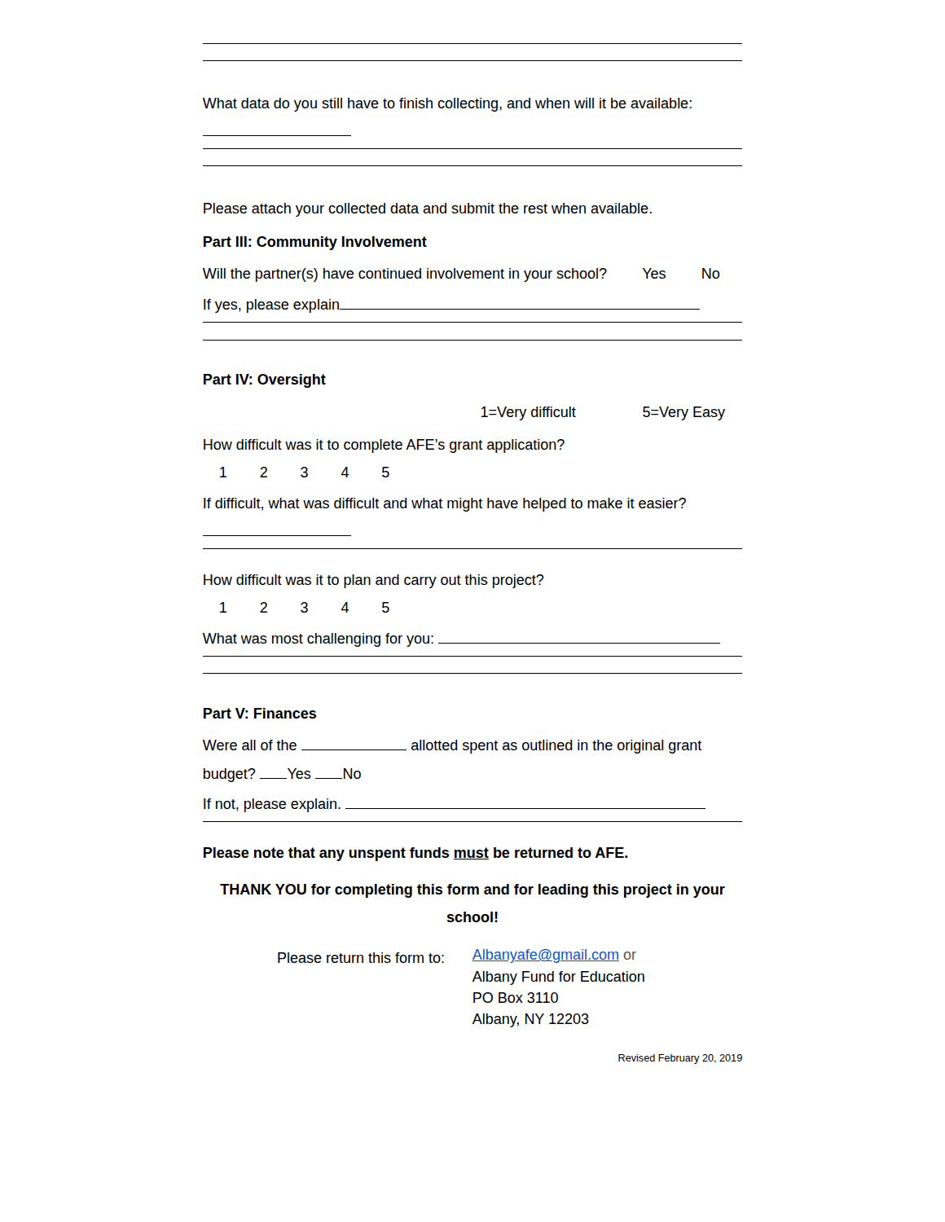What data do you still have to finish collecting, and when will it be available:
Please attach your collected data and submit the rest when available.
Part III: Community Involvement
Will the partner(s) have continued involvement in your school? Yes No
If yes, please explain
Part IV: Oversight
1=Very difficult 5=Very Easy
How difficult was it to complete AFE’s grant application? 12345
If difficult, what was difficult and what might have helped to make it easier?
How difficult was it to plan and carry out this project? 12345
What was most challenging for you:
Part V: Finances
Were all of the allotted spent as outlined in the original grant budget? Yes No
If not, please explain.
Please note that any unspent funds must be returned to AFE.
THANK YOU for completing this form and for leading this project in your school!
Please return this form to:
Albanyafe@gmail.com or
Albany Fund for Education
PO Box 3110
Albany, NY 12203
Revised February 20, 2019